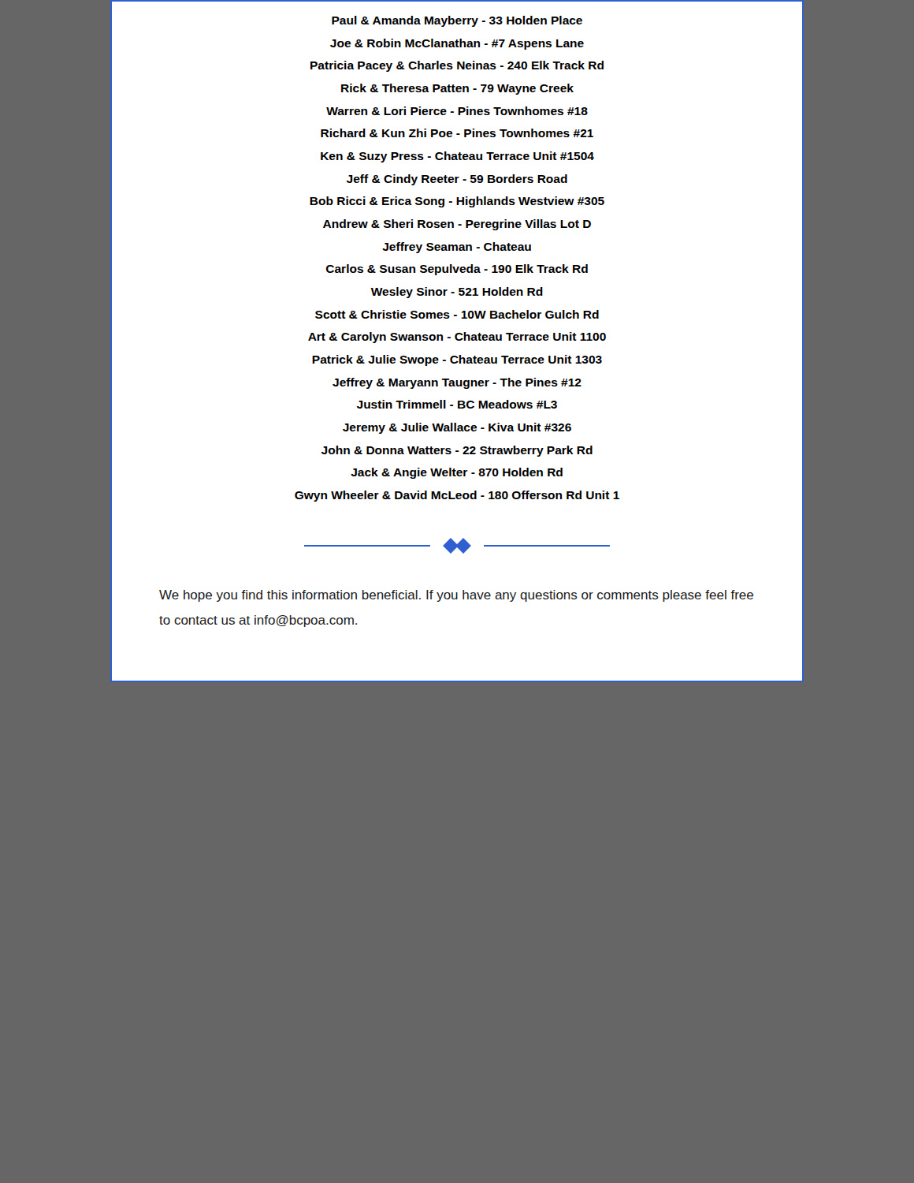Paul & Amanda Mayberry - 33 Holden Place
Joe & Robin McClanathan - #7 Aspens Lane
Patricia Pacey & Charles Neinas - 240 Elk Track Rd
Rick & Theresa Patten - 79 Wayne Creek
Warren & Lori Pierce - Pines Townhomes #18
Richard & Kun Zhi Poe - Pines Townhomes #21
Ken & Suzy Press - Chateau Terrace Unit #1504
Jeff & Cindy Reeter - 59 Borders Road
Bob Ricci & Erica Song - Highlands Westview #305
Andrew & Sheri Rosen - Peregrine Villas Lot D
Jeffrey Seaman - Chateau
Carlos & Susan Sepulveda - 190 Elk Track Rd
Wesley Sinor - 521 Holden Rd
Scott & Christie Somes - 10W Bachelor Gulch Rd
Art & Carolyn Swanson - Chateau Terrace Unit 1100
Patrick & Julie Swope - Chateau Terrace Unit 1303
Jeffrey & Maryann Taugner - The Pines #12
Justin Trimmell - BC Meadows #L3
Jeremy & Julie Wallace - Kiva Unit #326
John & Donna Watters - 22 Strawberry Park Rd
Jack & Angie Welter - 870 Holden Rd
Gwyn Wheeler & David McLeod - 180 Offerson Rd Unit 1
We hope you find this information beneficial. If you have any questions or comments please feel free to contact us at info@bcpoa.com.